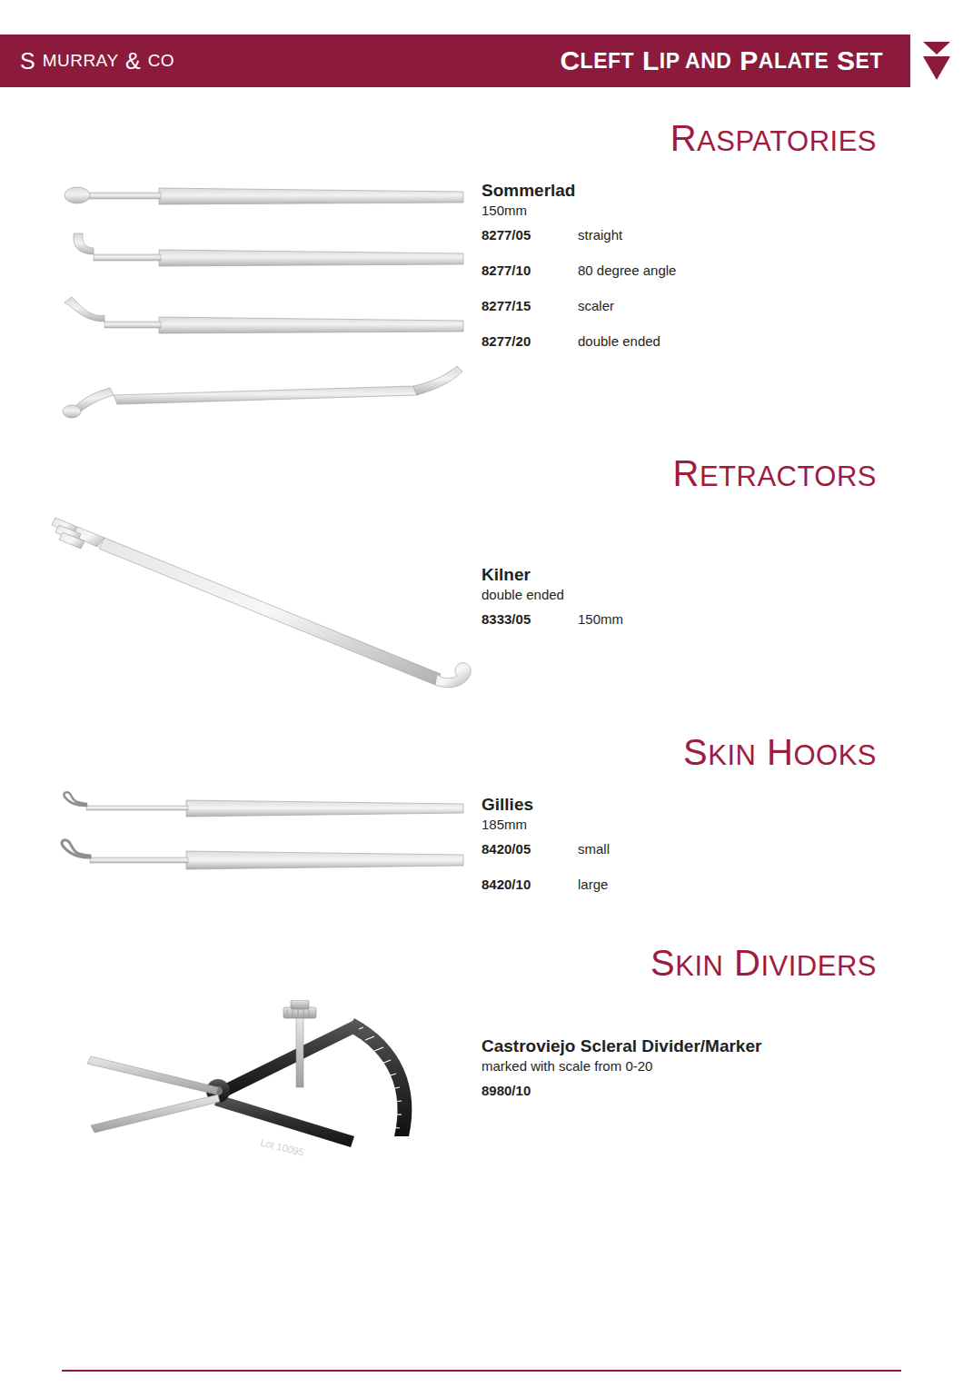S Murray & Co
Cleft Lip and Palate Set
Raspatories
Sommerlad
150mm
| 8277/05 | straight |
| 8277/10 | 80 degree angle |
| 8277/15 | scaler |
| 8277/20 | double ended |
Retractors
Kilner
double ended
| 8333/05 | 150mm |
Skin Hooks
Gillies
185mm
| 8420/05 | small |
| 8420/10 | large |
Skin Dividers
Lot 10095
Castroviejo Scleral Divider/Marker
marked with scale from 0-20
| 8980/10 | |